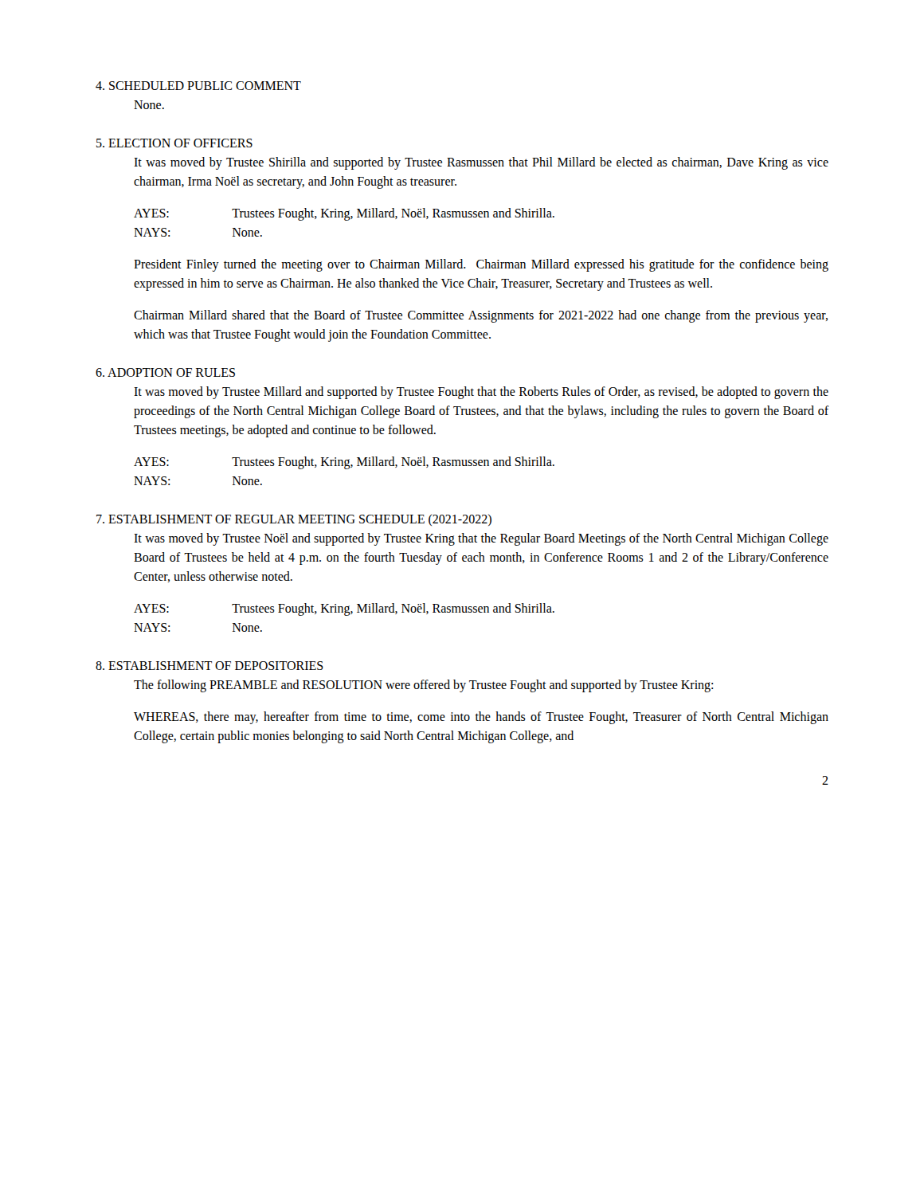4. SCHEDULED PUBLIC COMMENT
None.
5. ELECTION OF OFFICERS
It was moved by Trustee Shirilla and supported by Trustee Rasmussen that Phil Millard be elected as chairman, Dave Kring as vice chairman, Irma Noël as secretary, and John Fought as treasurer.
| AYES: | Trustees Fought, Kring, Millard, Noël, Rasmussen and Shirilla. |
| NAYS: | None. |
President Finley turned the meeting over to Chairman Millard. Chairman Millard expressed his gratitude for the confidence being expressed in him to serve as Chairman. He also thanked the Vice Chair, Treasurer, Secretary and Trustees as well.
Chairman Millard shared that the Board of Trustee Committee Assignments for 2021-2022 had one change from the previous year, which was that Trustee Fought would join the Foundation Committee.
6. ADOPTION OF RULES
It was moved by Trustee Millard and supported by Trustee Fought that the Roberts Rules of Order, as revised, be adopted to govern the proceedings of the North Central Michigan College Board of Trustees, and that the bylaws, including the rules to govern the Board of Trustees meetings, be adopted and continue to be followed.
| AYES: | Trustees Fought, Kring, Millard, Noël, Rasmussen and Shirilla. |
| NAYS: | None. |
7. ESTABLISHMENT OF REGULAR MEETING SCHEDULE (2021-2022)
It was moved by Trustee Noël and supported by Trustee Kring that the Regular Board Meetings of the North Central Michigan College Board of Trustees be held at 4 p.m. on the fourth Tuesday of each month, in Conference Rooms 1 and 2 of the Library/Conference Center, unless otherwise noted.
| AYES: | Trustees Fought, Kring, Millard, Noël, Rasmussen and Shirilla. |
| NAYS: | None. |
8. ESTABLISHMENT OF DEPOSITORIES
The following PREAMBLE and RESOLUTION were offered by Trustee Fought and supported by Trustee Kring:
WHEREAS, there may, hereafter from time to time, come into the hands of Trustee Fought, Treasurer of North Central Michigan College, certain public monies belonging to said North Central Michigan College, and
2